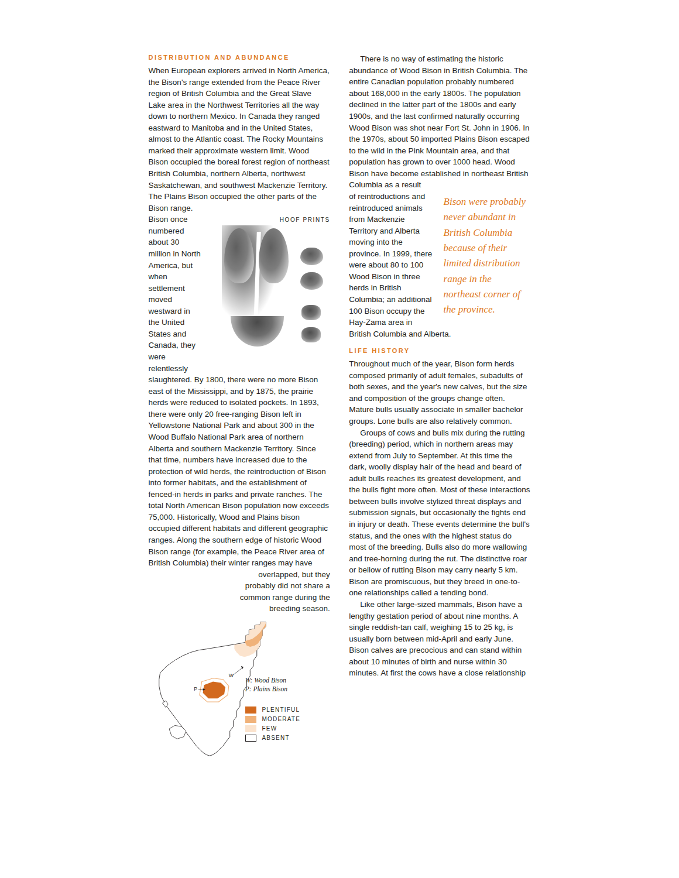Distribution and Abundance
When European explorers arrived in North America, the Bison's range extended from the Peace River region of British Columbia and the Great Slave Lake area in the Northwest Territories all the way down to northern Mexico. In Canada they ranged eastward to Manitoba and in the United States, almost to the Atlantic coast. The Rocky Mountains marked their approximate western limit. Wood Bison occupied the boreal forest region of northeast British Columbia, northern Alberta, northwest Saskatchewan, and southwest Mackenzie Territory. The Plains Bison occupied the other parts of the Bison range.
Hoof Prints
Bison once numbered about 30 million in North America, but when settlement moved westward in the United States and Canada, they were relentlessly slaughtered. By 1800, there were no more Bison east of the Mississippi, and by 1875, the prairie herds were reduced to isolated pockets. In 1893, there were only 20 free-ranging Bison left in Yellowstone National Park and about 300 in the Wood Buffalo National Park area of northern Alberta and southern Mackenzie Territory. Since that time, numbers have increased due to the protection of wild herds, the reintroduction of Bison into former habitats, and the establishment of fenced-in herds in parks and private ranches. The total North American Bison population now exceeds 75,000. Historically, Wood and Plains bison occupied different habitats and different geographic ranges. Along the southern edge of historic Wood Bison range (for example, the Peace River area of British Columbia) their winter ranges may have
overlapped, but they probably did not share a common range during the breeding season.
W P
W: Wood Bison
P: Plains Bison
Plentiful
Moderate
Few
Absent
There is no way of estimating the historic abundance of Wood Bison in British Columbia. The entire Canadian population probably numbered about 168,000 in the early 1800s. The population declined in the latter part of the 1800s and early 1900s, and the last confirmed naturally occurring Wood Bison was shot near Fort St. John in 1906. In the 1970s, about 50 imported Plains Bison escaped to the wild in the Pink Mountain area, and that population has grown to over 1000 head. Wood Bison have become established in northeast British Columbia as a result
Bison were probably never abundant in British Columbia because of their limited distribution range in the northeast corner of the province.
of reintroductions and reintroduced animals from Mackenzie Territory and Alberta moving into the province. In 1999, there were about 80 to 100 Wood Bison in three herds in British Columbia; an additional 100 Bison occupy the Hay-Zama area in British Columbia and Alberta.
Life History
Throughout much of the year, Bison form herds composed primarily of adult females, subadults of both sexes, and the year's new calves, but the size and composition of the groups change often. Mature bulls usually associate in smaller bachelor groups. Lone bulls are also relatively common.
Groups of cows and bulls mix during the rutting (breeding) period, which in northern areas may extend from July to September. At this time the dark, woolly display hair of the head and beard of adult bulls reaches its greatest development, and the bulls fight more often. Most of these interactions between bulls involve stylized threat displays and submission signals, but occasionally the fights end in injury or death. These events determine the bull's status, and the ones with the highest status do most of the breeding. Bulls also do more wallowing and tree-horning during the rut. The distinctive roar or bellow of rutting Bison may carry nearly 5 km. Bison are promiscuous, but they breed in one-to-one relationships called a tending bond.
Like other large-sized mammals, Bison have a lengthy gestation period of about nine months. A single reddish-tan calf, weighing 15 to 25 kg, is usually born between mid-April and early June. Bison calves are precocious and can stand within about 10 minutes of birth and nurse within 30 minutes. At first the cows have a close relationship